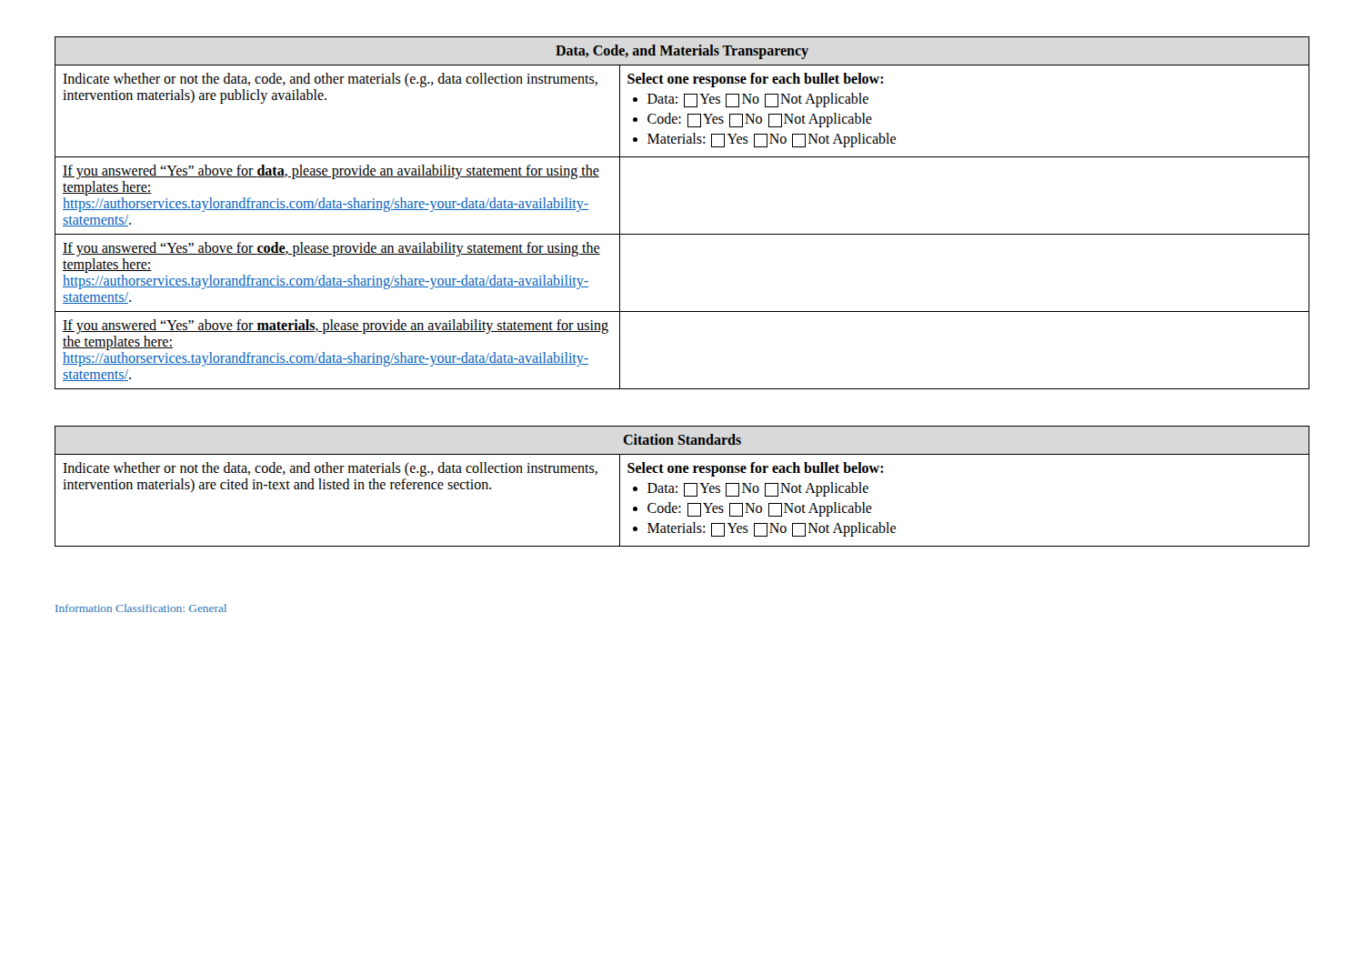| Data, Code, and Materials Transparency |
| --- |
| Indicate whether or not the data, code, and other materials (e.g., data collection instruments, intervention materials) are publicly available. | Select one response for each bullet below: Data: Yes No Not Applicable Code: Yes No Not Applicable Materials: Yes No Not Applicable |
| If you answered “Yes” above for data , please provide an availability statement for using the templates here: https://authorservices.taylorandfrancis.com/data-sharing/share-your-data/data-availability-statements/ . | |
| If you answered “Yes” above for code , please provide an availability statement for using the templates here: https://authorservices.taylorandfrancis.com/data-sharing/share-your-data/data-availability-statements/ . | |
| If you answered “Yes” above for materials , please provide an availability statement for using the templates here: https://authorservices.taylorandfrancis.com/data-sharing/share-your-data/data-availability-statements/ . | |
| Citation Standards |
| --- |
| Indicate whether or not the data, code, and other materials (e.g., data collection instruments, intervention materials) are cited in-text and listed in the reference section. | Select one response for each bullet below: Data: Yes No Not Applicable Code: Yes No Not Applicable Materials: Yes No Not Applicable |
Information Classification: General